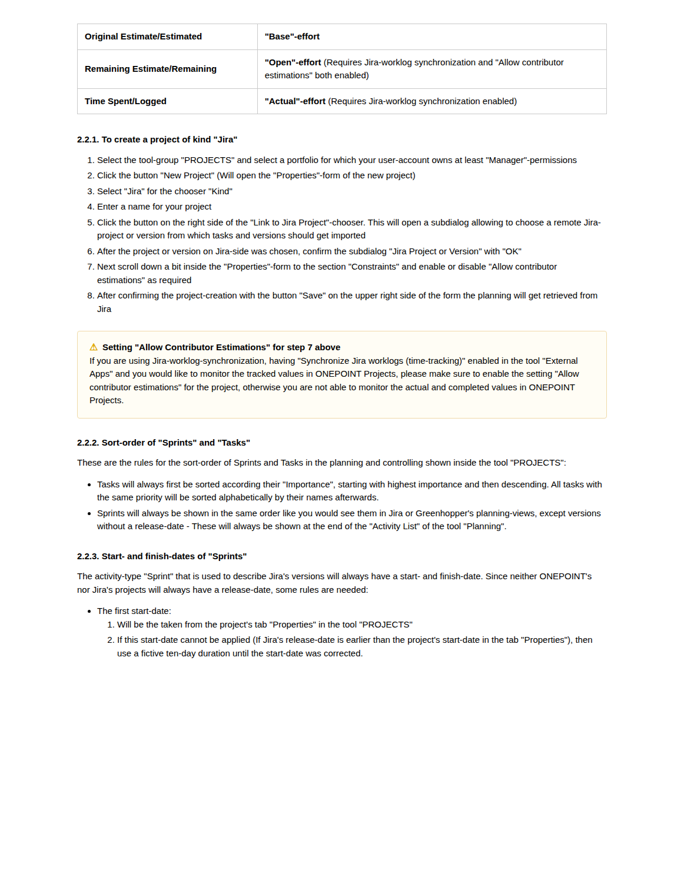| Original Estimate/Estimated | "Base"-effort |
| Remaining Estimate/Remaining | "Open"-effort (Requires Jira-worklog synchronization and "Allow contributor estimations" both enabled) |
| Time Spent/Logged | "Actual"-effort (Requires Jira-worklog synchronization enabled) |
2.2.1. To create a project of kind "Jira"
Select the tool-group "PROJECTS" and select a portfolio for which your user-account owns at least "Manager"-permissions
Click the button "New Project" (Will open the "Properties"-form of the new project)
Select "Jira" for the chooser "Kind"
Enter a name for your project
Click the button on the right side of the "Link to Jira Project"-chooser. This will open a subdialog allowing to choose a remote Jira-project or version from which tasks and versions should get imported
After the project or version on Jira-side was chosen, confirm the subdialog "Jira Project or Version" with "OK"
Next scroll down a bit inside the "Properties"-form to the section "Constraints" and enable or disable "Allow contributor estimations" as required
After confirming the project-creation with the button "Save" on the upper right side of the form the planning will get retrieved from Jira
⚠ Setting "Allow Contributor Estimations" for step 7 above
If you are using Jira-worklog-synchronization, having "Synchronize Jira worklogs (time-tracking)" enabled in the tool "External Apps" and you would like to monitor the tracked values in ONEPOINT Projects, please make sure to enable the setting "Allow contributor estimations" for the project, otherwise you are not able to monitor the actual and completed values in ONEPOINT Projects.
2.2.2. Sort-order of "Sprints" and "Tasks"
These are the rules for the sort-order of Sprints and Tasks in the planning and controlling shown inside the tool "PROJECTS":
Tasks will always first be sorted according their "Importance", starting with highest importance and then descending. All tasks with the same priority will be sorted alphabetically by their names afterwards.
Sprints will always be shown in the same order like you would see them in Jira or Greenhopper's planning-views, except versions without a release-date - These will always be shown at the end of the "Activity List" of the tool "Planning".
2.2.3. Start- and finish-dates of "Sprints"
The activity-type "Sprint" that is used to describe Jira's versions will always have a start- and finish-date. Since neither ONEPOINT's nor Jira's projects will always have a release-date, some rules are needed:
The first start-date:
Will be the taken from the project's tab "Properties" in the tool "PROJECTS"
If this start-date cannot be applied (If Jira's release-date is earlier than the project's start-date in the tab "Properties"), then use a fictive ten-day duration until the start-date was corrected.